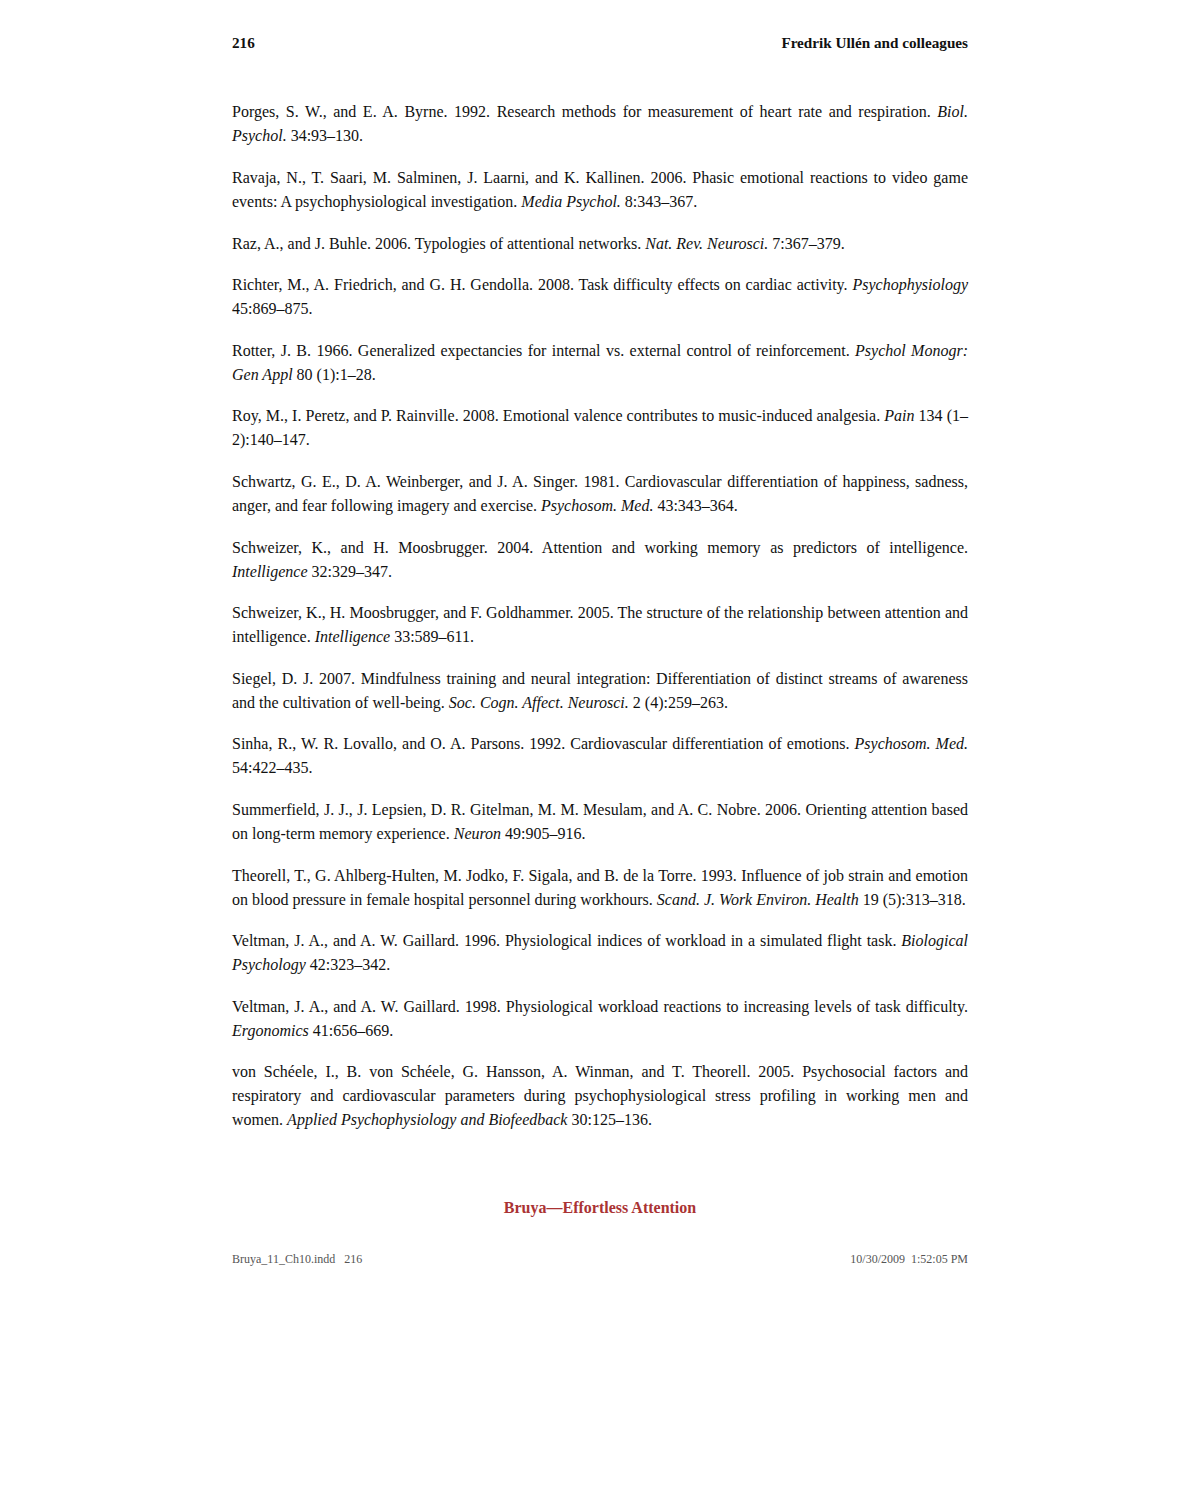216 Fredrik Ullén and colleagues
Porges, S. W., and E. A. Byrne. 1992. Research methods for measurement of heart rate and respiration. Biol. Psychol. 34:93–130.
Ravaja, N., T. Saari, M. Salminen, J. Laarni, and K. Kallinen. 2006. Phasic emotional reactions to video game events: A psychophysiological investigation. Media Psychol. 8:343–367.
Raz, A., and J. Buhle. 2006. Typologies of attentional networks. Nat. Rev. Neurosci. 7:367–379.
Richter, M., A. Friedrich, and G. H. Gendolla. 2008. Task difficulty effects on cardiac activity. Psychophysiology 45:869–875.
Rotter, J. B. 1966. Generalized expectancies for internal vs. external control of reinforcement. Psychol Monogr: Gen Appl 80 (1):1–28.
Roy, M., I. Peretz, and P. Rainville. 2008. Emotional valence contributes to music-induced analgesia. Pain 134 (1–2):140–147.
Schwartz, G. E., D. A. Weinberger, and J. A. Singer. 1981. Cardiovascular differentiation of happiness, sadness, anger, and fear following imagery and exercise. Psychosom. Med. 43:343–364.
Schweizer, K., and H. Moosbrugger. 2004. Attention and working memory as predictors of intelligence. Intelligence 32:329–347.
Schweizer, K., H. Moosbrugger, and F. Goldhammer. 2005. The structure of the relationship between attention and intelligence. Intelligence 33:589–611.
Siegel, D. J. 2007. Mindfulness training and neural integration: Differentiation of distinct streams of awareness and the cultivation of well-being. Soc. Cogn. Affect. Neurosci. 2 (4):259–263.
Sinha, R., W. R. Lovallo, and O. A. Parsons. 1992. Cardiovascular differentiation of emotions. Psychosom. Med. 54:422–435.
Summerfield, J. J., J. Lepsien, D. R. Gitelman, M. M. Mesulam, and A. C. Nobre. 2006. Orienting attention based on long-term memory experience. Neuron 49:905–916.
Theorell, T., G. Ahlberg-Hulten, M. Jodko, F. Sigala, and B. de la Torre. 1993. Influence of job strain and emotion on blood pressure in female hospital personnel during workhours. Scand. J. Work Environ. Health 19 (5):313–318.
Veltman, J. A., and A. W. Gaillard. 1996. Physiological indices of workload in a simulated flight task. Biological Psychology 42:323–342.
Veltman, J. A., and A. W. Gaillard. 1998. Physiological workload reactions to increasing levels of task difficulty. Ergonomics 41:656–669.
von Schéele, I., B. von Schéele, G. Hansson, A. Winman, and T. Theorell. 2005. Psychosocial factors and respiratory and cardiovascular parameters during psychophysiological stress profiling in working men and women. Applied Psychophysiology and Biofeedback 30:125–136.
Bruya—Effortless Attention
Bruya_11_Ch10.indd 216 10/30/2009 1:52:05 PM